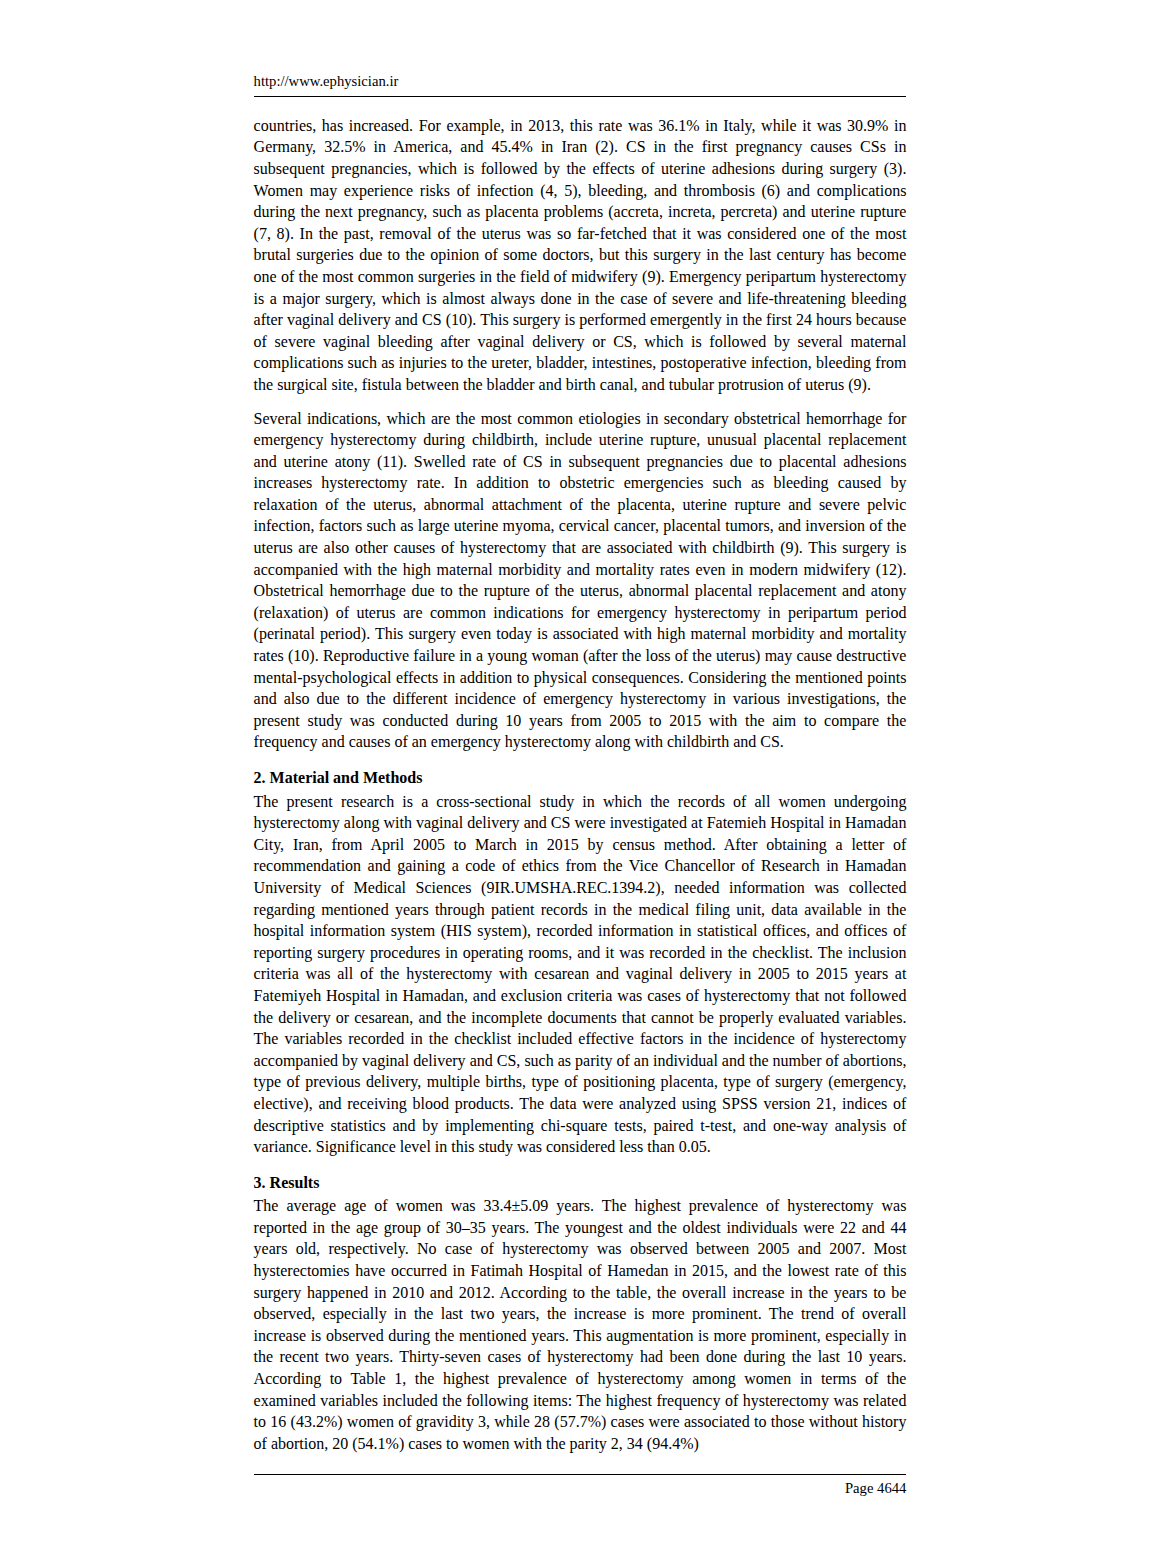http://www.ephysician.ir
countries, has increased. For example, in 2013, this rate was 36.1% in Italy, while it was 30.9% in Germany, 32.5% in America, and 45.4% in Iran (2). CS in the first pregnancy causes CSs in subsequent pregnancies, which is followed by the effects of uterine adhesions during surgery (3). Women may experience risks of infection (4, 5), bleeding, and thrombosis (6) and complications during the next pregnancy, such as placenta problems (accreta, increta, percreta) and uterine rupture (7, 8). In the past, removal of the uterus was so far-fetched that it was considered one of the most brutal surgeries due to the opinion of some doctors, but this surgery in the last century has become one of the most common surgeries in the field of midwifery (9). Emergency peripartum hysterectomy is a major surgery, which is almost always done in the case of severe and life-threatening bleeding after vaginal delivery and CS (10). This surgery is performed emergently in the first 24 hours because of severe vaginal bleeding after vaginal delivery or CS, which is followed by several maternal complications such as injuries to the ureter, bladder, intestines, postoperative infection, bleeding from the surgical site, fistula between the bladder and birth canal, and tubular protrusion of uterus (9).
Several indications, which are the most common etiologies in secondary obstetrical hemorrhage for emergency hysterectomy during childbirth, include uterine rupture, unusual placental replacement and uterine atony (11). Swelled rate of CS in subsequent pregnancies due to placental adhesions increases hysterectomy rate. In addition to obstetric emergencies such as bleeding caused by relaxation of the uterus, abnormal attachment of the placenta, uterine rupture and severe pelvic infection, factors such as large uterine myoma, cervical cancer, placental tumors, and inversion of the uterus are also other causes of hysterectomy that are associated with childbirth (9). This surgery is accompanied with the high maternal morbidity and mortality rates even in modern midwifery (12). Obstetrical hemorrhage due to the rupture of the uterus, abnormal placental replacement and atony (relaxation) of uterus are common indications for emergency hysterectomy in peripartum period (perinatal period). This surgery even today is associated with high maternal morbidity and mortality rates (10). Reproductive failure in a young woman (after the loss of the uterus) may cause destructive mental-psychological effects in addition to physical consequences. Considering the mentioned points and also due to the different incidence of emergency hysterectomy in various investigations, the present study was conducted during 10 years from 2005 to 2015 with the aim to compare the frequency and causes of an emergency hysterectomy along with childbirth and CS.
2. Material and Methods
The present research is a cross-sectional study in which the records of all women undergoing hysterectomy along with vaginal delivery and CS were investigated at Fatemieh Hospital in Hamadan City, Iran, from April 2005 to March in 2015 by census method. After obtaining a letter of recommendation and gaining a code of ethics from the Vice Chancellor of Research in Hamadan University of Medical Sciences (9IR.UMSHA.REC.1394.2), needed information was collected regarding mentioned years through patient records in the medical filing unit, data available in the hospital information system (HIS system), recorded information in statistical offices, and offices of reporting surgery procedures in operating rooms, and it was recorded in the checklist. The inclusion criteria was all of the hysterectomy with cesarean and vaginal delivery in 2005 to 2015 years at Fatemiyeh Hospital in Hamadan, and exclusion criteria was cases of hysterectomy that not followed the delivery or cesarean, and the incomplete documents that cannot be properly evaluated variables. The variables recorded in the checklist included effective factors in the incidence of hysterectomy accompanied by vaginal delivery and CS, such as parity of an individual and the number of abortions, type of previous delivery, multiple births, type of positioning placenta, type of surgery (emergency, elective), and receiving blood products. The data were analyzed using SPSS version 21, indices of descriptive statistics and by implementing chi-square tests, paired t-test, and one-way analysis of variance. Significance level in this study was considered less than 0.05.
3. Results
The average age of women was 33.4±5.09 years. The highest prevalence of hysterectomy was reported in the age group of 30–35 years. The youngest and the oldest individuals were 22 and 44 years old, respectively. No case of hysterectomy was observed between 2005 and 2007. Most hysterectomies have occurred in Fatimah Hospital of Hamedan in 2015, and the lowest rate of this surgery happened in 2010 and 2012. According to the table, the overall increase in the years to be observed, especially in the last two years, the increase is more prominent. The trend of overall increase is observed during the mentioned years. This augmentation is more prominent, especially in the recent two years. Thirty-seven cases of hysterectomy had been done during the last 10 years. According to Table 1, the highest prevalence of hysterectomy among women in terms of the examined variables included the following items: The highest frequency of hysterectomy was related to 16 (43.2%) women of gravidity 3, while 28 (57.7%) cases were associated to those without history of abortion, 20 (54.1%) cases to women with the parity 2, 34 (94.4%)
Page 4644